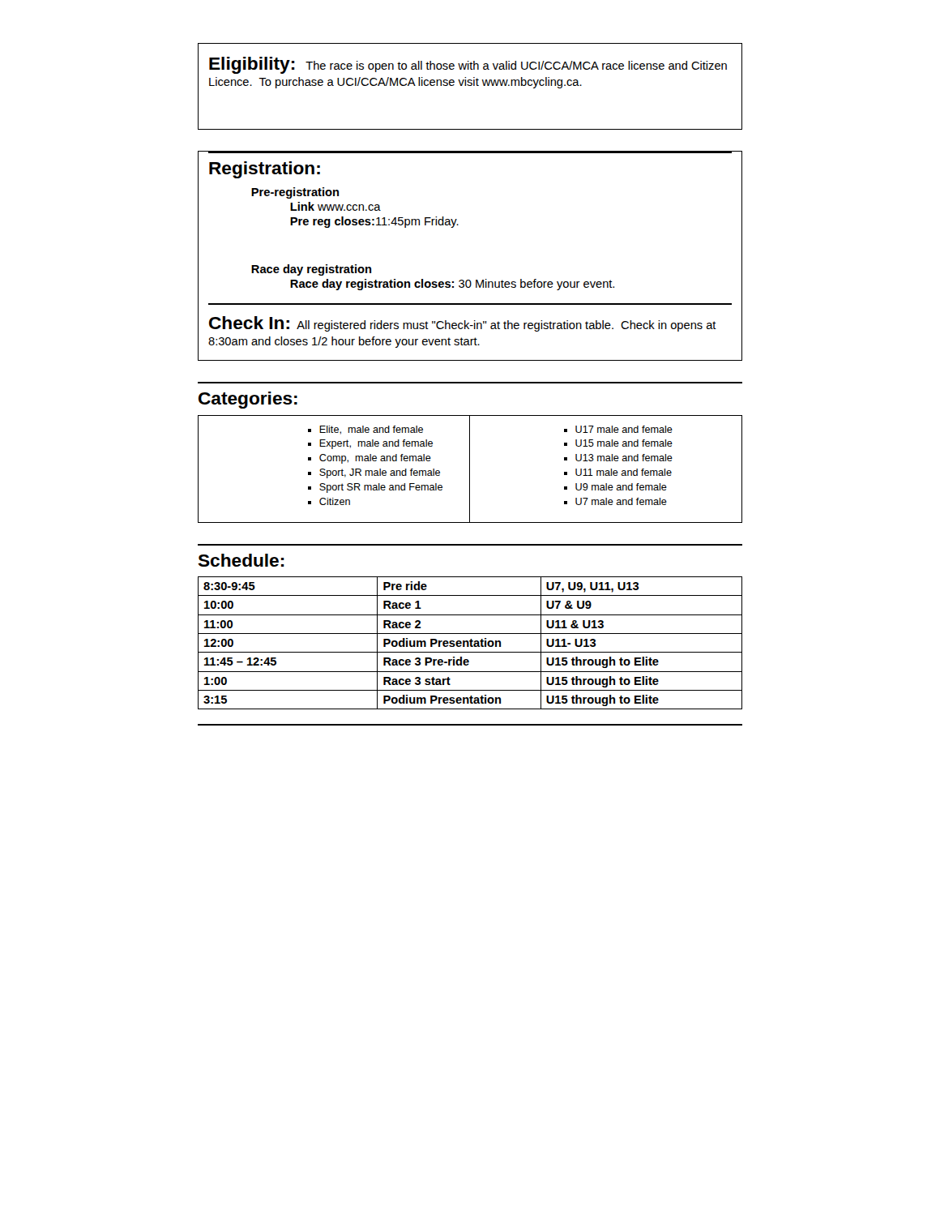Eligibility: The race is open to all those with a valid UCI/CCA/MCA race license and Citizen Licence. To purchase a UCI/CCA/MCA license visit www.mbcycling.ca.
Registration:
Pre-registration
Link www.ccn.ca
Pre reg closes: 11:45pm Friday.
Race day registration
Race day registration closes: 30 Minutes before your event.
Check In: All registered riders must "Check-in" at the registration table. Check in opens at 8:30am and closes 1/2 hour before your event start.
Categories:
Elite, male and female
Expert, male and female
Comp, male and female
Sport, JR male and female
Sport SR male and Female
Citizen
U17 male and female
U15 male and female
U13 male and female
U11 male and female
U9 male and female
U7 male and female
Schedule:
| 8:30-9:45 | Pre ride | U7, U9, U11, U13 |
| 10:00 | Race 1 | U7 & U9 |
| 11:00 | Race 2 | U11 & U13 |
| 12:00 | Podium Presentation | U11- U13 |
| 11:45 – 12:45 | Race 3 Pre-ride | U15 through to Elite |
| 1:00 | Race 3 start | U15 through to Elite |
| 3:15 | Podium Presentation | U15 through to Elite |